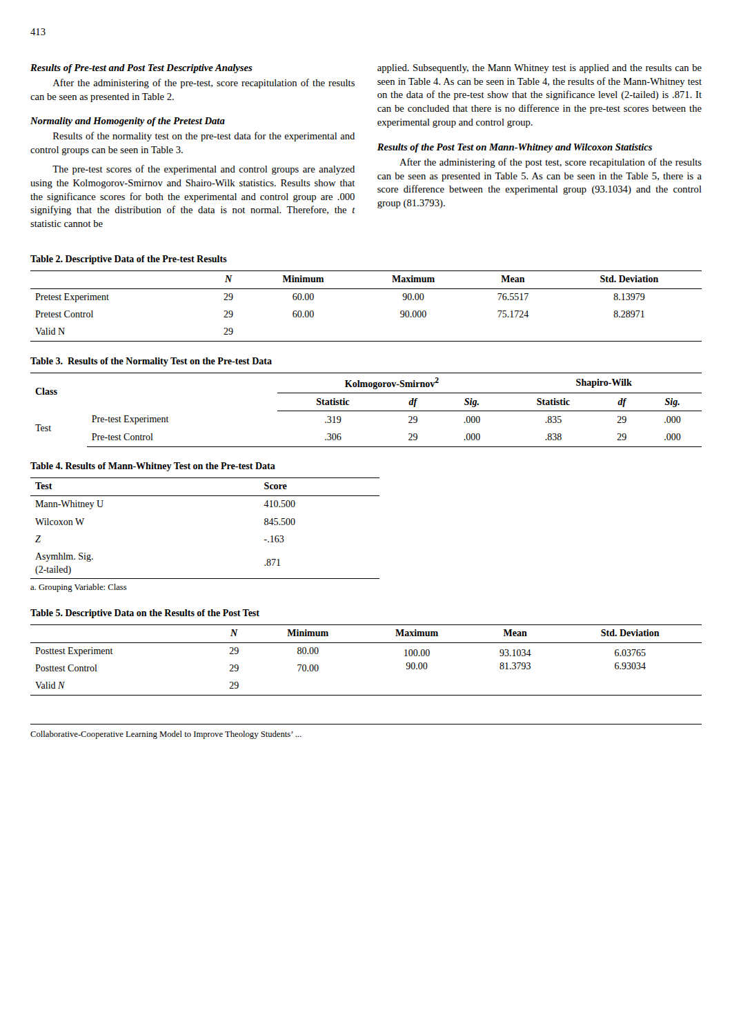413
Results of Pre-test and Post Test Descriptive Analyses
After the administering of the pre-test, score recapitulation of the results can be seen as presented in Table 2.
Normality and Homogenity of the Pretest Data
Results of the normality test on the pre-test data for the experimental and control groups can be seen in Table 3.
The pre-test scores of the experimental and control groups are analyzed using the Kolmogorov-Smirnov and Shairo-Wilk statistics. Results show that the significance scores for both the experimental and control group are .000 signifying that the distribution of the data is not normal. Therefore, the t statistic cannot be
applied. Subsequently, the Mann Whitney test is applied and the results can be seen in Table 4. As can be seen in Table 4, the results of the Mann-Whitney test on the data of the pre-test show that the significance level (2-tailed) is .871. It can be concluded that there is no difference in the pre-test scores between the experimental group and control group.
Results of the Post Test on Mann-Whitney and Wilcoxon Statistics
After the administering of the post test, score recapitulation of the results can be seen as presented in Table 5. As can be seen in the Table 5, there is a score difference between the experimental group (93.1034) and the control group (81.3793).
Table 2. Descriptive Data of the Pre-test Results
| | N | Minimum | Maximum | Mean | Std. Deviation |
| --- | --- | --- | --- | --- | --- |
| Pretest Experiment | 29 | 60.00 | 90.00 | 76.5517 | 8.13979 |
| Pretest Control | 29 | 60.00 | 90.000 | 75.1724 | 8.28971 |
| Valid N | 29 | | | | |
Table 3. Results of the Normality Test on the Pre-test Data
| Class | Kolmogorov-Smirnov 2 | Shapiro-Wilk |
| --- | --- | --- |
| Statistic | df | Sig. | Statistic | df | Sig. |
| Test | Pre-test Experiment | .319 | 29 | .000 | .835 | 29 | .000 |
| Pre-test Control | .306 | 29 | .000 | .838 | 29 | .000 |
Table 4. Results of Mann-Whitney Test on the Pre-test Data
| Test | Score |
| --- | --- |
| Mann-Whitney U | 410.500 |
| Wilcoxon W | 845.500 |
| Z | -.163 |
| Asymhlm. Sig. (2-tailed) | .871 |
a. Grouping Variable: Class
Table 5. Descriptive Data on the Results of the Post Test
| | N | Minimum | Maximum | Mean | Std. Deviation |
| --- | --- | --- | --- | --- | --- |
| Posttest Experiment | 29 | 80.00 | 100.00 90.00 | 93.1034 81.3793 | 6.03765 6.93034 |
| Posttest Control | 29 | 70.00 |
| Valid N | 29 | | | | |
Collaborative-Cooperative Learning Model to Improve Theology Students’ ...